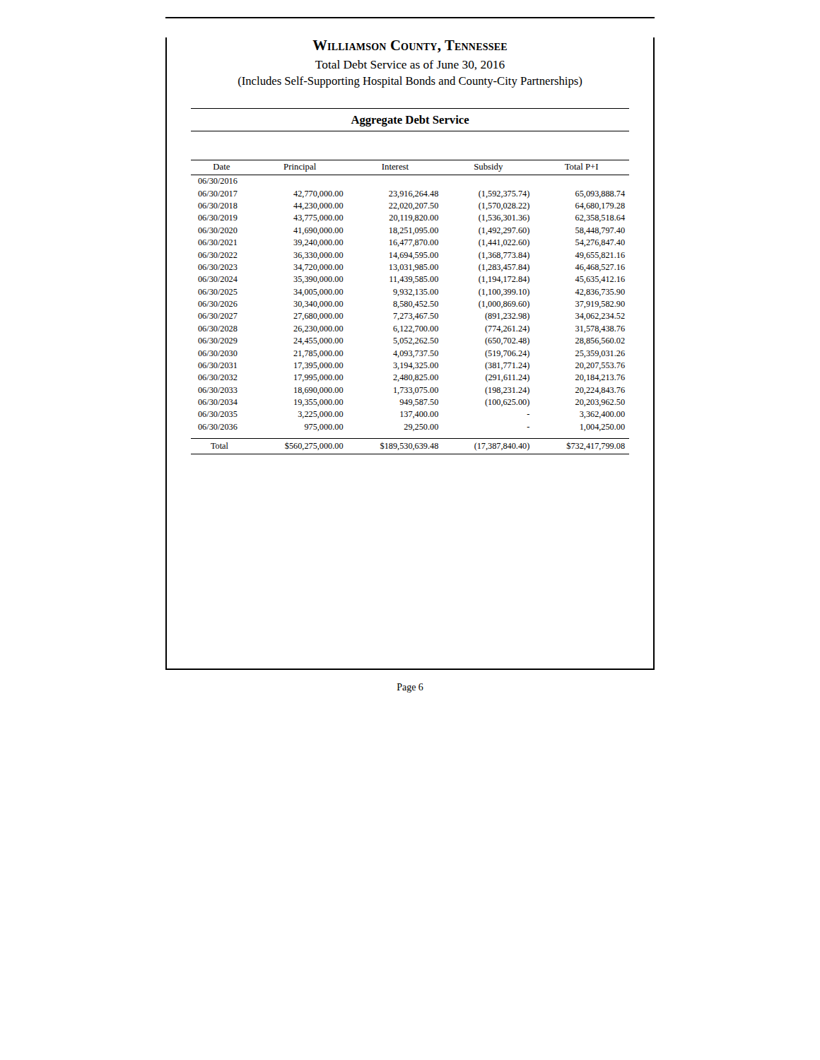Williamson County, Tennessee
Total Debt Service as of June 30, 2016
(Includes Self-Supporting Hospital Bonds and County-City Partnerships)
Aggregate Debt Service
| Date | Principal | Interest | Subsidy | Total P+I |
| --- | --- | --- | --- | --- |
| 06/30/2016 | | | | |
| 06/30/2017 | 42,770,000.00 | 23,916,264.48 | (1,592,375.74) | 65,093,888.74 |
| 06/30/2018 | 44,230,000.00 | 22,020,207.50 | (1,570,028.22) | 64,680,179.28 |
| 06/30/2019 | 43,775,000.00 | 20,119,820.00 | (1,536,301.36) | 62,358,518.64 |
| 06/30/2020 | 41,690,000.00 | 18,251,095.00 | (1,492,297.60) | 58,448,797.40 |
| 06/30/2021 | 39,240,000.00 | 16,477,870.00 | (1,441,022.60) | 54,276,847.40 |
| 06/30/2022 | 36,330,000.00 | 14,694,595.00 | (1,368,773.84) | 49,655,821.16 |
| 06/30/2023 | 34,720,000.00 | 13,031,985.00 | (1,283,457.84) | 46,468,527.16 |
| 06/30/2024 | 35,390,000.00 | 11,439,585.00 | (1,194,172.84) | 45,635,412.16 |
| 06/30/2025 | 34,005,000.00 | 9,932,135.00 | (1,100,399.10) | 42,836,735.90 |
| 06/30/2026 | 30,340,000.00 | 8,580,452.50 | (1,000,869.60) | 37,919,582.90 |
| 06/30/2027 | 27,680,000.00 | 7,273,467.50 | (891,232.98) | 34,062,234.52 |
| 06/30/2028 | 26,230,000.00 | 6,122,700.00 | (774,261.24) | 31,578,438.76 |
| 06/30/2029 | 24,455,000.00 | 5,052,262.50 | (650,702.48) | 28,856,560.02 |
| 06/30/2030 | 21,785,000.00 | 4,093,737.50 | (519,706.24) | 25,359,031.26 |
| 06/30/2031 | 17,395,000.00 | 3,194,325.00 | (381,771.24) | 20,207,553.76 |
| 06/30/2032 | 17,995,000.00 | 2,480,825.00 | (291,611.24) | 20,184,213.76 |
| 06/30/2033 | 18,690,000.00 | 1,733,075.00 | (198,231.24) | 20,224,843.76 |
| 06/30/2034 | 19,355,000.00 | 949,587.50 | (100,625.00) | 20,203,962.50 |
| 06/30/2035 | 3,225,000.00 | 137,400.00 | - | 3,362,400.00 |
| 06/30/2036 | 975,000.00 | 29,250.00 | - | 1,004,250.00 |
| Total | $560,275,000.00 | $189,530,639.48 | (17,387,840.40) | $732,417,799.08 |
Page 6